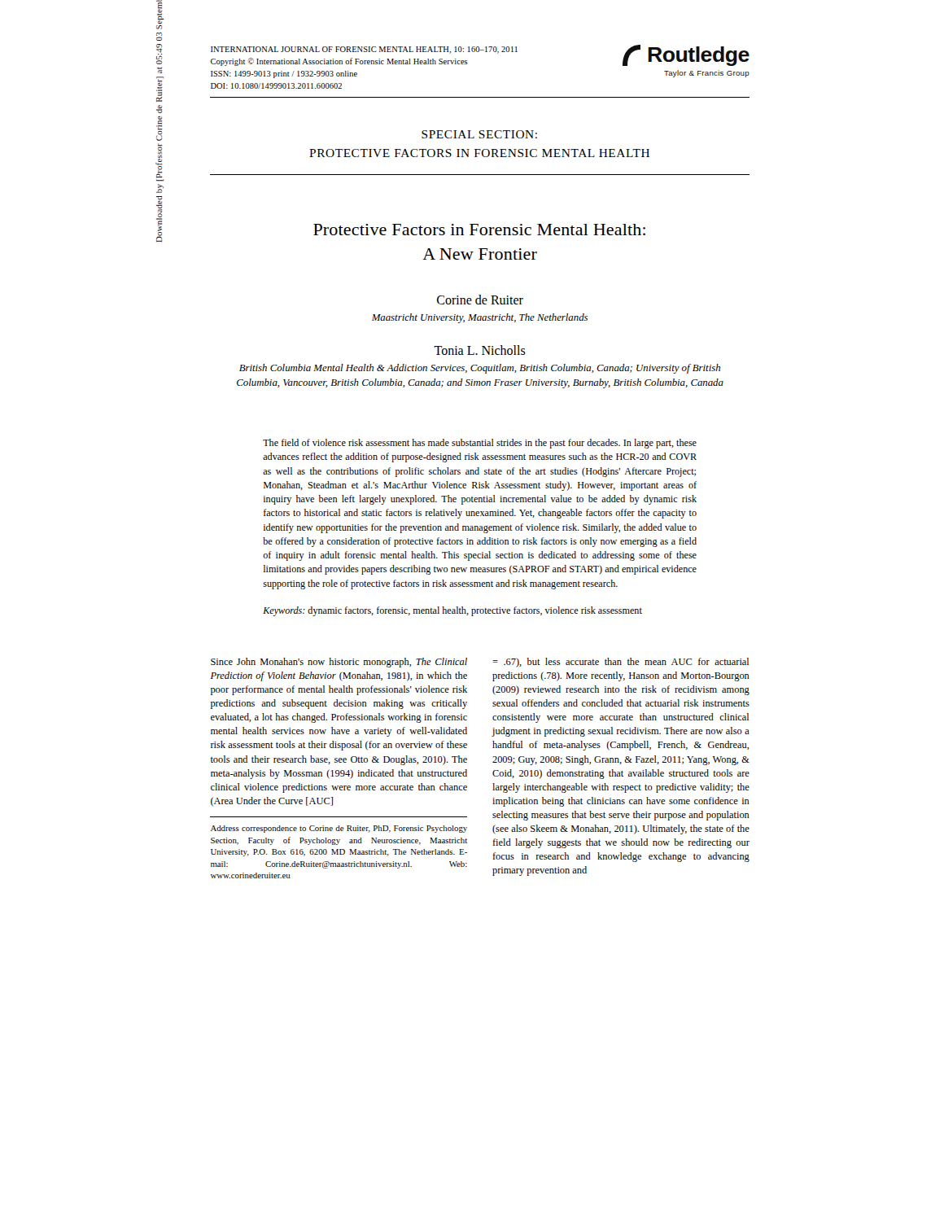Downloaded by [Professor Corine de Ruiter] at 05:49 03 September 2011
INTERNATIONAL JOURNAL OF FORENSIC MENTAL HEALTH, 10: 160–170, 2011
Copyright © International Association of Forensic Mental Health Services
ISSN: 1499-9013 print / 1932-9903 online
DOI: 10.1080/14999013.2011.600602
Routledge
Taylor & Francis Group
SPECIAL SECTION:
PROTECTIVE FACTORS IN FORENSIC MENTAL HEALTH
Protective Factors in Forensic Mental Health:
A New Frontier
Corine de Ruiter
Maastricht University, Maastricht, The Netherlands
Tonia L. Nicholls
British Columbia Mental Health & Addiction Services, Coquitlam, British Columbia, Canada; University of British
Columbia, Vancouver, British Columbia, Canada; and Simon Fraser University, Burnaby, British Columbia, Canada
The field of violence risk assessment has made substantial strides in the past four decades. In large part, these advances reflect the addition of purpose-designed risk assessment measures such as the HCR-20 and COVR as well as the contributions of prolific scholars and state of the art studies (Hodgins' Aftercare Project; Monahan, Steadman et al.'s MacArthur Violence Risk Assessment study). However, important areas of inquiry have been left largely unexplored. The potential incremental value to be added by dynamic risk factors to historical and static factors is relatively unexamined. Yet, changeable factors offer the capacity to identify new opportunities for the prevention and management of violence risk. Similarly, the added value to be offered by a consideration of protective factors in addition to risk factors is only now emerging as a field of inquiry in adult forensic mental health. This special section is dedicated to addressing some of these limitations and provides papers describing two new measures (SAPROF and START) and empirical evidence supporting the role of protective factors in risk assessment and risk management research.
Keywords: dynamic factors, forensic, mental health, protective factors, violence risk assessment
Since John Monahan's now historic monograph, The Clinical Prediction of Violent Behavior (Monahan, 1981), in which the poor performance of mental health professionals' violence risk predictions and subsequent decision making was critically evaluated, a lot has changed. Professionals working in forensic mental health services now have a variety of well-validated risk assessment tools at their disposal (for an overview of these tools and their research base, see Otto & Douglas, 2010). The meta-analysis by Mossman (1994) indicated that unstructured clinical violence predictions were more accurate than chance (Area Under the Curve [AUC]
Address correspondence to Corine de Ruiter, PhD, Forensic Psychology Section, Faculty of Psychology and Neuroscience, Maastricht University, P.O. Box 616, 6200 MD Maastricht, The Netherlands. E-mail: Corine.deRuiter@maastrichtuniversity.nl. Web: www.corinederuiter.eu
= .67), but less accurate than the mean AUC for actuarial predictions (.78). More recently, Hanson and Morton-Bourgon (2009) reviewed research into the risk of recidivism among sexual offenders and concluded that actuarial risk instruments consistently were more accurate than unstructured clinical judgment in predicting sexual recidivism. There are now also a handful of meta-analyses (Campbell, French, & Gendreau, 2009; Guy, 2008; Singh, Grann, & Fazel, 2011; Yang, Wong, & Coid, 2010) demonstrating that available structured tools are largely interchangeable with respect to predictive validity; the implication being that clinicians can have some confidence in selecting measures that best serve their purpose and population (see also Skeem & Monahan, 2011). Ultimately, the state of the field largely suggests that we should now be redirecting our focus in research and knowledge exchange to advancing primary prevention and